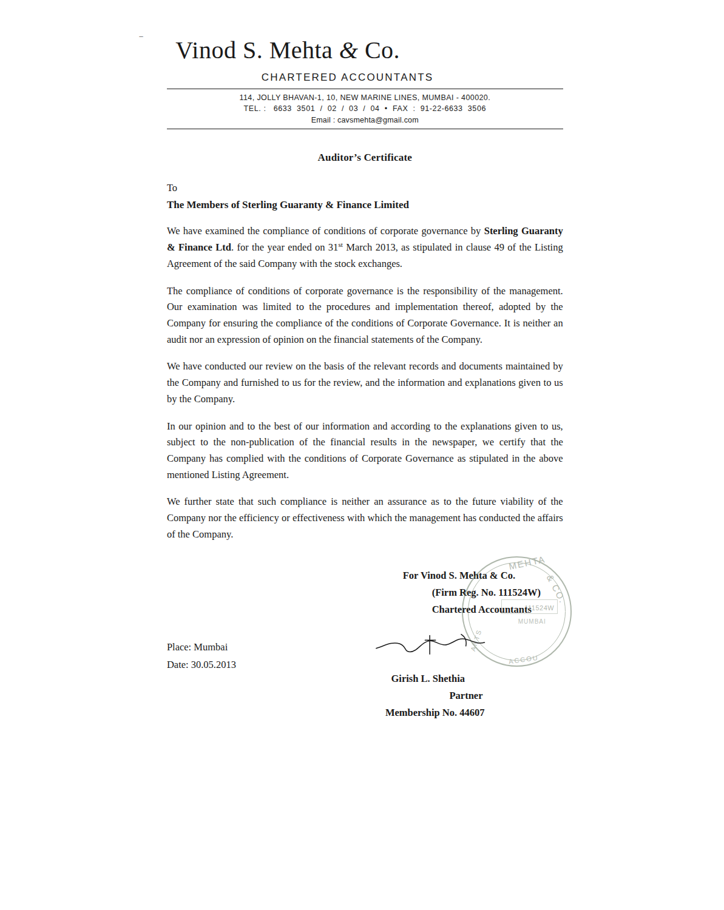−
Vinod S. Mehta & Co.
CHARTERED ACCOUNTANTS
114, JOLLY BHAVAN-1, 10, NEW MARINE LINES, MUMBAI - 400020.
TEL. : 6633 3501 / 02 / 03 / 04 • FAX : 91-22-6633 3506
Email : cavsmehta@gmail.com
Auditor’s Certificate
To The Members of Sterling Guaranty & Finance Limited
We have examined the compliance of conditions of corporate governance by Sterling Guaranty & Finance Ltd. for the year ended on 31st March 2013, as stipulated in clause 49 of the Listing Agreement of the said Company with the stock exchanges.
The compliance of conditions of corporate governance is the responsibility of the management. Our examination was limited to the procedures and implementation thereof, adopted by the Company for ensuring the compliance of the conditions of Corporate Governance. It is neither an audit nor an expression of opinion on the financial statements of the Company.
We have conducted our review on the basis of the relevant records and documents maintained by the Company and furnished to us for the review, and the information and explanations given to us by the Company.
In our opinion and to the best of our information and according to the explanations given to us, subject to the non-publication of the financial results in the newspaper, we certify that the Company has complied with the conditions of Corporate Governance as stipulated in the above mentioned Listing Agreement.
We further state that such compliance is neither an assurance as to the future viability of the Company nor the efficiency or effectiveness with which the management has conducted the affairs of the Company.
Place: Mumbai
Date: 30.05.2013
MEHTA & CO. ACCOU ANTS 111524W MUMBAI
For Vinod S. Mehta & Co.
(Firm Reg. No. 111524W)
Chartered Accountants
Girish L. Shethia
Partner
Membership No. 44607